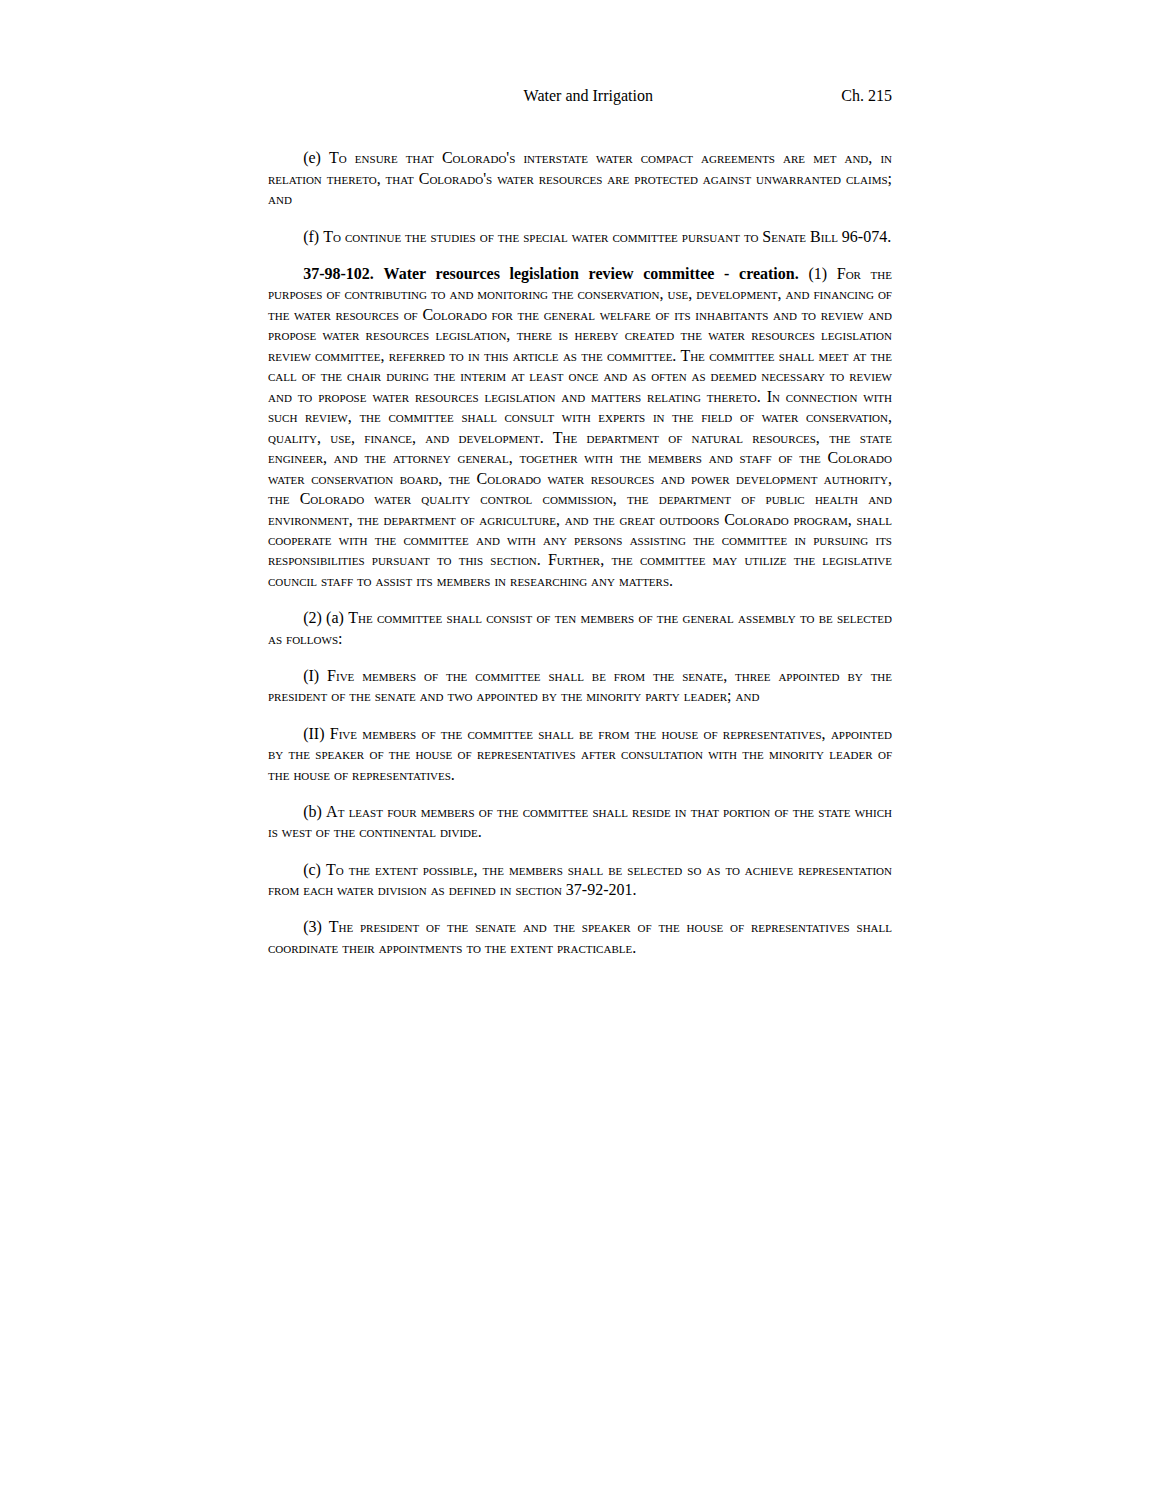Water and Irrigation Ch. 215
(e) To ensure that Colorado's interstate water compact agreements are met and, in relation thereto, that Colorado's water resources are protected against unwarranted claims; and
(f) To continue the studies of the special water committee pursuant to Senate Bill 96-074.
37-98-102. Water resources legislation review committee - creation. (1) For the purposes of contributing to and monitoring the conservation, use, development, and financing of the water resources of Colorado for the general welfare of its inhabitants and to review and propose water resources legislation, there is hereby created the water resources legislation review committee, referred to in this article as the committee. The committee shall meet at the call of the chair during the interim at least once and as often as deemed necessary to review and to propose water resources legislation and matters relating thereto. In connection with such review, the committee shall consult with experts in the field of water conservation, quality, use, finance, and development. The department of natural resources, the state engineer, and the attorney general, together with the members and staff of the Colorado water conservation board, the Colorado water resources and power development authority, the Colorado water quality control commission, the department of public health and environment, the department of agriculture, and the great outdoors Colorado program, shall cooperate with the committee and with any persons assisting the committee in pursuing its responsibilities pursuant to this section. Further, the committee may utilize the legislative council staff to assist its members in researching any matters.
(2) (a) The committee shall consist of ten members of the general assembly to be selected as follows:
(I) Five members of the committee shall be from the senate, three appointed by the president of the senate and two appointed by the minority party leader; and
(II) Five members of the committee shall be from the house of representatives, appointed by the speaker of the house of representatives after consultation with the minority leader of the house of representatives.
(b) At least four members of the committee shall reside in that portion of the state which is west of the continental divide.
(c) To the extent possible, the members shall be selected so as to achieve representation from each water division as defined in section 37-92-201.
(3) The president of the senate and the speaker of the house of representatives shall coordinate their appointments to the extent practicable.